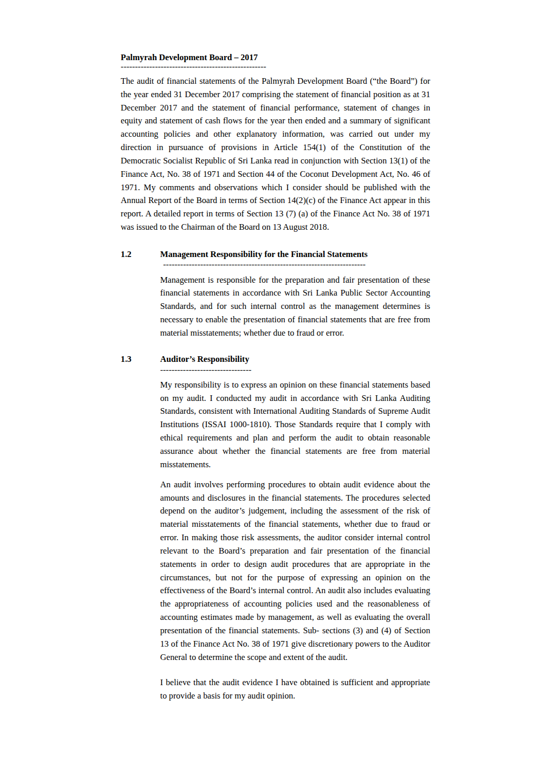Palmyrah Development Board – 2017
---------------------------------------------------
The audit of financial statements of the Palmyrah Development Board (“the Board”) for the year ended 31 December 2017 comprising the statement of financial position as at 31 December 2017 and the statement of financial performance, statement of changes in equity and statement of cash flows for the year then ended and a summary of significant accounting policies and other explanatory information, was carried out under my direction in pursuance of provisions in Article 154(1) of the Constitution of the Democratic Socialist Republic of Sri Lanka read in conjunction with Section 13(1) of the Finance Act, No. 38 of 1971 and Section 44 of the Coconut Development Act, No. 46 of 1971. My comments and observations which I consider should be published with the Annual Report of the Board in terms of Section 14(2)(c) of the Finance Act appear in this report. A detailed report in terms of Section 13 (7) (a) of the Finance Act No. 38 of 1971 was issued to the Chairman of the Board on 13 August 2018.
1.2 Management Responsibility for the Financial Statements
-----------------------------------------------------------------------
Management is responsible for the preparation and fair presentation of these financial statements in accordance with Sri Lanka Public Sector Accounting Standards, and for such internal control as the management determines is necessary to enable the presentation of financial statements that are free from material misstatements; whether due to fraud or error.
1.3 Auditor’s Responsibility
--------------------------------
My responsibility is to express an opinion on these financial statements based on my audit. I conducted my audit in accordance with Sri Lanka Auditing Standards, consistent with International Auditing Standards of Supreme Audit Institutions (ISSAI 1000-1810). Those Standards require that I comply with ethical requirements and plan and perform the audit to obtain reasonable assurance about whether the financial statements are free from material misstatements.
An audit involves performing procedures to obtain audit evidence about the amounts and disclosures in the financial statements. The procedures selected depend on the auditor’s judgement, including the assessment of the risk of material misstatements of the financial statements, whether due to fraud or error. In making those risk assessments, the auditor consider internal control relevant to the Board’s preparation and fair presentation of the financial statements in order to design audit procedures that are appropriate in the circumstances, but not for the purpose of expressing an opinion on the effectiveness of the Board’s internal control. An audit also includes evaluating the appropriateness of accounting policies used and the reasonableness of accounting estimates made by management, as well as evaluating the overall presentation of the financial statements. Sub- sections (3) and (4) of Section 13 of the Finance Act No. 38 of 1971 give discretionary powers to the Auditor General to determine the scope and extent of the audit.
I believe that the audit evidence I have obtained is sufficient and appropriate to provide a basis for my audit opinion.